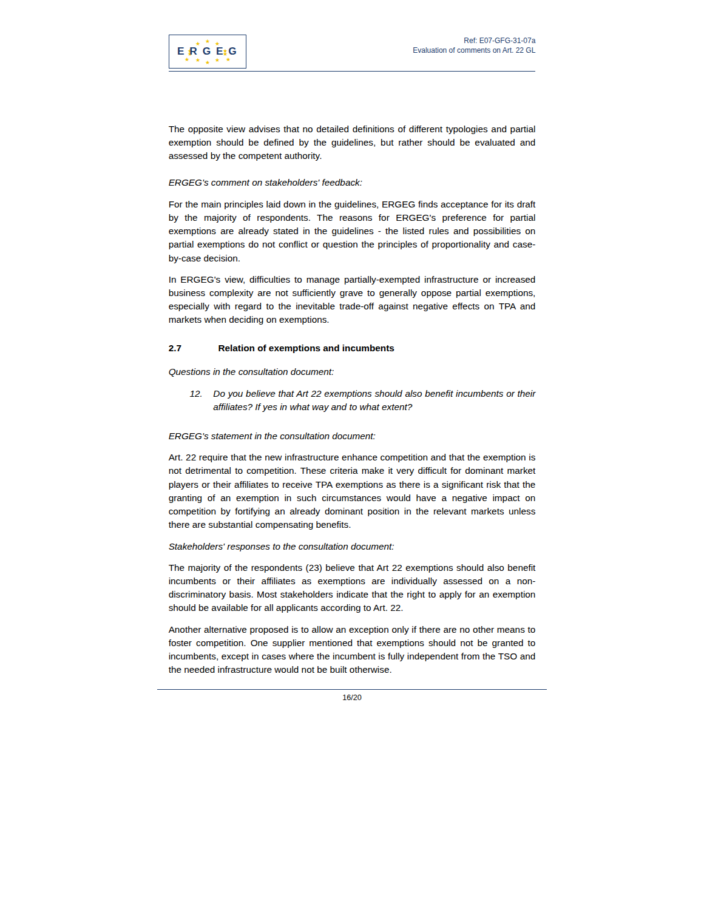★ ★ ★ ★ ★ ★ ★ ★ ★ ★ ★ ★
E R G E G
Ref: E07-GFG-31-07a
Evaluation of comments on Art. 22 GL
The opposite view advises that no detailed definitions of different typologies and partial exemption should be defined by the guidelines, but rather should be evaluated and assessed by the competent authority.
ERGEG's comment on stakeholders' feedback:
For the main principles laid down in the guidelines, ERGEG finds acceptance for its draft by the majority of respondents. The reasons for ERGEG's preference for partial exemptions are already stated in the guidelines - the listed rules and possibilities on partial exemptions do not conflict or question the principles of proportionality and case-by-case decision.
In ERGEG's view, difficulties to manage partially-exempted infrastructure or increased business complexity are not sufficiently grave to generally oppose partial exemptions, especially with regard to the inevitable trade-off against negative effects on TPA and markets when deciding on exemptions.
2.7 Relation of exemptions and incumbents
Questions in the consultation document:
Do you believe that Art 22 exemptions should also benefit incumbents or their affiliates? If yes in what way and to what extent?
ERGEG's statement in the consultation document:
Art. 22 require that the new infrastructure enhance competition and that the exemption is not detrimental to competition. These criteria make it very difficult for dominant market players or their affiliates to receive TPA exemptions as there is a significant risk that the granting of an exemption in such circumstances would have a negative impact on competition by fortifying an already dominant position in the relevant markets unless there are substantial compensating benefits.
Stakeholders' responses to the consultation document:
The majority of the respondents (23) believe that Art 22 exemptions should also benefit incumbents or their affiliates as exemptions are individually assessed on a non-discriminatory basis. Most stakeholders indicate that the right to apply for an exemption should be available for all applicants according to Art. 22.
Another alternative proposed is to allow an exception only if there are no other means to foster competition. One supplier mentioned that exemptions should not be granted to incumbents, except in cases where the incumbent is fully independent from the TSO and the needed infrastructure would not be built otherwise.
16/20